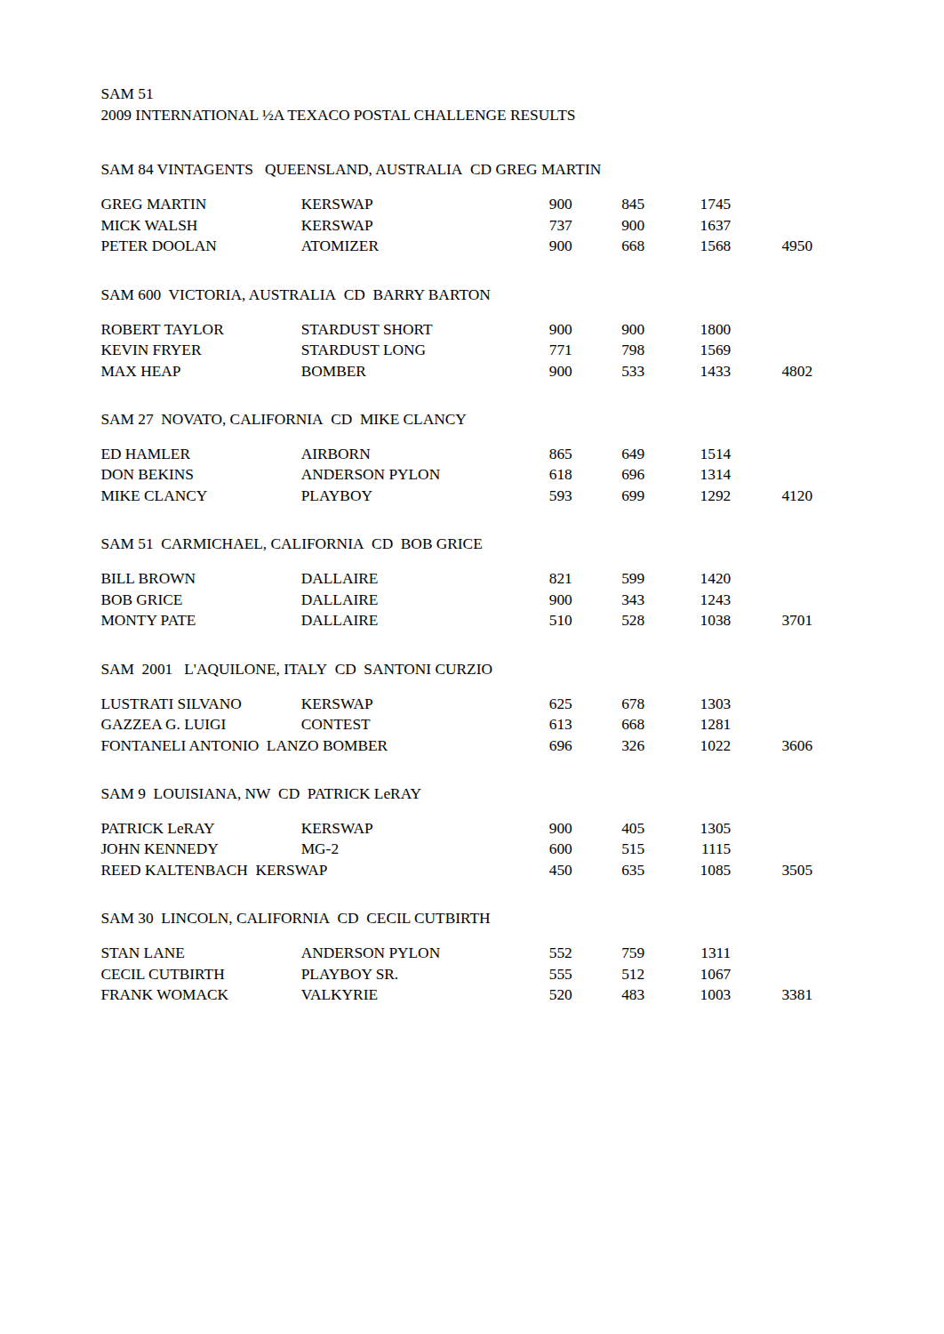SAM 51
2009 INTERNATIONAL ½A TEXACO POSTAL CHALLENGE RESULTS
SAM 84 VINTAGENTS QUEENSLAND, AUSTRALIA CD GREG MARTIN
| GREG MARTIN | KERSWAP | 900 | 845 | 1745 | |
| MICK WALSH | KERSWAP | 737 | 900 | 1637 | |
| PETER DOOLAN | ATOMIZER | 900 | 668 | 1568 | 4950 |
SAM 600 VICTORIA, AUSTRALIA CD BARRY BARTON
| ROBERT TAYLOR | STARDUST SHORT | 900 | 900 | 1800 | |
| KEVIN FRYER | STARDUST LONG | 771 | 798 | 1569 | |
| MAX HEAP | BOMBER | 900 | 533 | 1433 | 4802 |
SAM 27 NOVATO, CALIFORNIA CD MIKE CLANCY
| ED HAMLER | AIRBORN | 865 | 649 | 1514 | |
| DON BEKINS | ANDERSON PYLON | 618 | 696 | 1314 | |
| MIKE CLANCY | PLAYBOY | 593 | 699 | 1292 | 4120 |
SAM 51 CARMICHAEL, CALIFORNIA CD BOB GRICE
| BILL BROWN | DALLAIRE | 821 | 599 | 1420 | |
| BOB GRICE | DALLAIRE | 900 | 343 | 1243 | |
| MONTY PATE | DALLAIRE | 510 | 528 | 1038 | 3701 |
SAM 2001 L'AQUILONE, ITALY CD SANTONI CURZIO
| LUSTRATI SILVANO | KERSWAP | 625 | 678 | 1303 | |
| GAZZEA G. LUIGI | CONTEST | 613 | 668 | 1281 | |
| FONTANELI ANTONIO LANZO BOMBER | 696 | 326 | 1022 | 3606 |
SAM 9 LOUISIANA, NW CD PATRICK LeRAY
| PATRICK LeRAY | KERSWAP | 900 | 405 | 1305 | |
| JOHN KENNEDY | MG-2 | 600 | 515 | 1115 | |
| REED KALTENBACH KERSWAP | 450 | 635 | 1085 | 3505 |
SAM 30 LINCOLN, CALIFORNIA CD CECIL CUTBIRTH
| STAN LANE | ANDERSON PYLON | 552 | 759 | 1311 | |
| CECIL CUTBIRTH | PLAYBOY SR. | 555 | 512 | 1067 | |
| FRANK WOMACK | VALKYRIE | 520 | 483 | 1003 | 3381 |